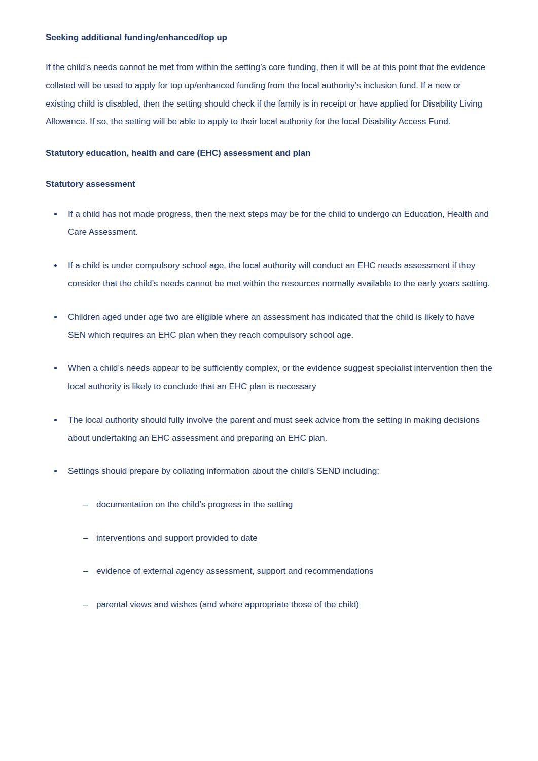Seeking additional funding/enhanced/top up
If the child’s needs cannot be met from within the setting’s core funding, then it will be at this point that the evidence collated will be used to apply for top up/enhanced funding from the local authority’s inclusion fund. If a new or existing child is disabled, then the setting should check if the family is in receipt or have applied for Disability Living Allowance. If so, the setting will be able to apply to their local authority for the local Disability Access Fund.
Statutory education, health and care (EHC) assessment and plan
Statutory assessment
If a child has not made progress, then the next steps may be for the child to undergo an Education, Health and Care Assessment.
If a child is under compulsory school age, the local authority will conduct an EHC needs assessment if they consider that the child’s needs cannot be met within the resources normally available to the early years setting.
Children aged under age two are eligible where an assessment has indicated that the child is likely to have SEN which requires an EHC plan when they reach compulsory school age.
When a child’s needs appear to be sufficiently complex, or the evidence suggest specialist intervention then the local authority is likely to conclude that an EHC plan is necessary
The local authority should fully involve the parent and must seek advice from the setting in making decisions about undertaking an EHC assessment and preparing an EHC plan.
Settings should prepare by collating information about the child’s SEND including:
documentation on the child’s progress in the setting
interventions and support provided to date
evidence of external agency assessment, support and recommendations
parental views and wishes (and where appropriate those of the child)